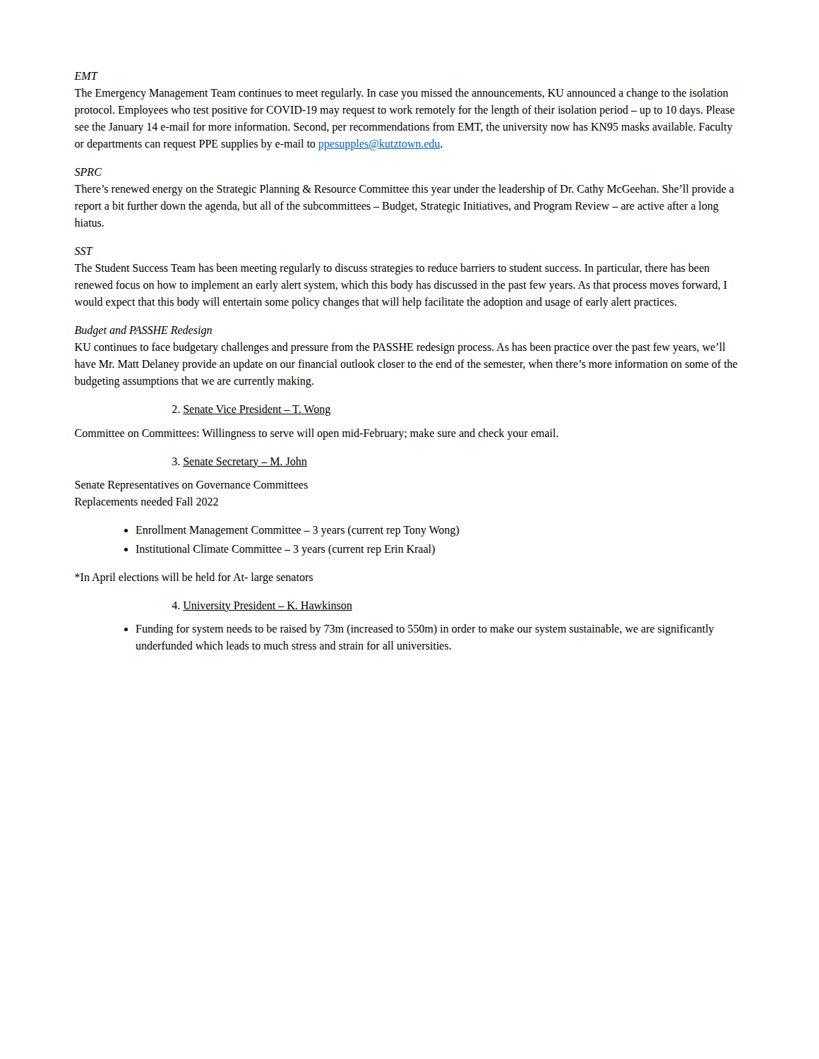EMT
The Emergency Management Team continues to meet regularly. In case you missed the announcements, KU announced a change to the isolation protocol. Employees who test positive for COVID-19 may request to work remotely for the length of their isolation period – up to 10 days. Please see the January 14 e-mail for more information. Second, per recommendations from EMT, the university now has KN95 masks available. Faculty or departments can request PPE supplies by e-mail to ppesupples@kutztown.edu.
SPRC
There’s renewed energy on the Strategic Planning & Resource Committee this year under the leadership of Dr. Cathy McGeehan. She’ll provide a report a bit further down the agenda, but all of the subcommittees – Budget, Strategic Initiatives, and Program Review – are active after a long hiatus.
SST
The Student Success Team has been meeting regularly to discuss strategies to reduce barriers to student success. In particular, there has been renewed focus on how to implement an early alert system, which this body has discussed in the past few years. As that process moves forward, I would expect that this body will entertain some policy changes that will help facilitate the adoption and usage of early alert practices.
Budget and PASSHE Redesign
KU continues to face budgetary challenges and pressure from the PASSHE redesign process. As has been practice over the past few years, we’ll have Mr. Matt Delaney provide an update on our financial outlook closer to the end of the semester, when there’s more information on some of the budgeting assumptions that we are currently making.
Senate Vice President – T. Wong
Committee on Committees: Willingness to serve will open mid-February; make sure and check your email.
Senate Secretary – M. John
Senate Representatives on Governance Committees
Replacements needed Fall 2022
Enrollment Management Committee – 3 years (current rep Tony Wong)
Institutional Climate Committee – 3 years (current rep Erin Kraal)
*In April elections will be held for At- large senators
University President – K. Hawkinson
Funding for system needs to be raised by 73m (increased to 550m) in order to make our system sustainable, we are significantly underfunded which leads to much stress and strain for all universities.